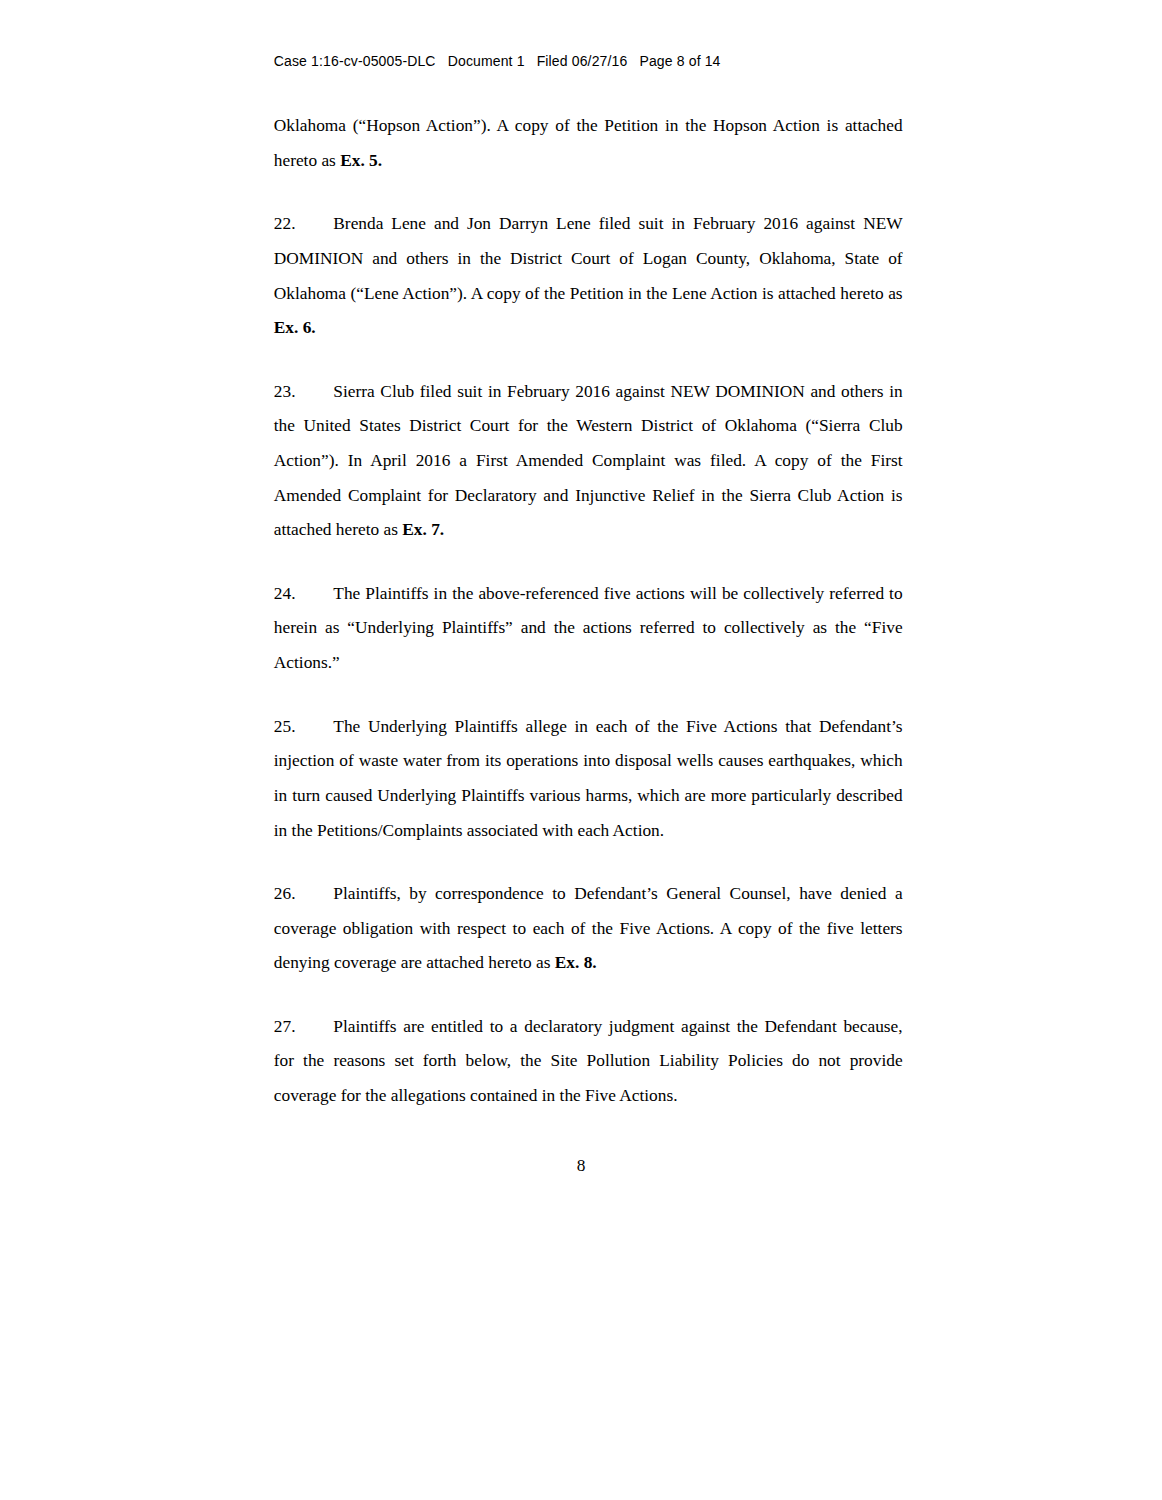Case 1:16-cv-05005-DLC Document 1 Filed 06/27/16 Page 8 of 14
Oklahoma (“Hopson Action”). A copy of the Petition in the Hopson Action is attached hereto as Ex. 5.
22. Brenda Lene and Jon Darryn Lene filed suit in February 2016 against NEW DOMINION and others in the District Court of Logan County, Oklahoma, State of Oklahoma (“Lene Action”). A copy of the Petition in the Lene Action is attached hereto as Ex. 6.
23. Sierra Club filed suit in February 2016 against NEW DOMINION and others in the United States District Court for the Western District of Oklahoma (“Sierra Club Action”). In April 2016 a First Amended Complaint was filed. A copy of the First Amended Complaint for Declaratory and Injunctive Relief in the Sierra Club Action is attached hereto as Ex. 7.
24. The Plaintiffs in the above-referenced five actions will be collectively referred to herein as “Underlying Plaintiffs” and the actions referred to collectively as the “Five Actions.”
25. The Underlying Plaintiffs allege in each of the Five Actions that Defendant’s injection of waste water from its operations into disposal wells causes earthquakes, which in turn caused Underlying Plaintiffs various harms, which are more particularly described in the Petitions/Complaints associated with each Action.
26. Plaintiffs, by correspondence to Defendant’s General Counsel, have denied a coverage obligation with respect to each of the Five Actions. A copy of the five letters denying coverage are attached hereto as Ex. 8.
27. Plaintiffs are entitled to a declaratory judgment against the Defendant because, for the reasons set forth below, the Site Pollution Liability Policies do not provide coverage for the allegations contained in the Five Actions.
8